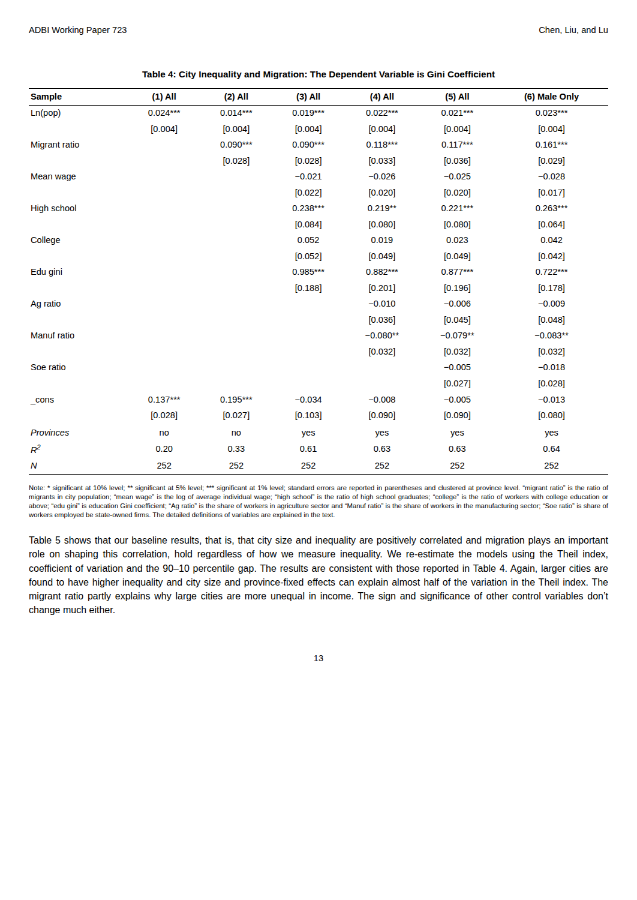ADBI Working Paper 723 Chen, Liu, and Lu
Table 4: City Inequality and Migration: The Dependent Variable is Gini Coefficient
| Sample | (1) All | (2) All | (3) All | (4) All | (5) All | (6) Male Only |
| --- | --- | --- | --- | --- | --- | --- |
| Ln(pop) | 0.024*** | 0.014*** | 0.019*** | 0.022*** | 0.021*** | 0.023*** |
| | [0.004] | [0.004] | [0.004] | [0.004] | [0.004] | [0.004] |
| Migrant ratio | | 0.090*** | 0.090*** | 0.118*** | 0.117*** | 0.161*** |
| | | [0.028] | [0.028] | [0.033] | [0.036] | [0.029] |
| Mean wage | | | −0.021 | −0.026 | −0.025 | −0.028 |
| | | | [0.022] | [0.020] | [0.020] | [0.017] |
| High school | | | 0.238*** | 0.219** | 0.221*** | 0.263*** |
| | | | [0.084] | [0.080] | [0.080] | [0.064] |
| College | | | 0.052 | 0.019 | 0.023 | 0.042 |
| | | | [0.052] | [0.049] | [0.049] | [0.042] |
| Edu gini | | | 0.985*** | 0.882*** | 0.877*** | 0.722*** |
| | | | [0.188] | [0.201] | [0.196] | [0.178] |
| Ag ratio | | | | −0.010 | −0.006 | −0.009 |
| | | | | [0.036] | [0.045] | [0.048] |
| Manuf ratio | | | | −0.080** | −0.079** | −0.083** |
| | | | | [0.032] | [0.032] | [0.032] |
| Soe ratio | | | | | −0.005 | −0.018 |
| | | | | | [0.027] | [0.028] |
| _cons | 0.137*** | 0.195*** | −0.034 | −0.008 | −0.005 | −0.013 |
| | [0.028] | [0.027] | [0.103] | [0.090] | [0.090] | [0.080] |
| Provinces | no | no | yes | yes | yes | yes |
| R 2 | 0.20 | 0.33 | 0.61 | 0.63 | 0.63 | 0.64 |
| N | 252 | 252 | 252 | 252 | 252 | 252 |
Note: * significant at 10% level; ** significant at 5% level; *** significant at 1% level; standard errors are reported in parentheses and clustered at province level. “migrant ratio” is the ratio of migrants in city population; “mean wage” is the log of average individual wage; “high school” is the ratio of high school graduates; “college” is the ratio of workers with college education or above; “edu gini” is education Gini coefficient; “Ag ratio” is the share of workers in agriculture sector and “Manuf ratio” is the share of workers in the manufacturing sector; “Soe ratio” is share of workers employed be state-owned firms. The detailed definitions of variables are explained in the text.
Table 5 shows that our baseline results, that is, that city size and inequality are positively correlated and migration plays an important role on shaping this correlation, hold regardless of how we measure inequality. We re-estimate the models using the Theil index, coefficient of variation and the 90–10 percentile gap. The results are consistent with those reported in Table 4. Again, larger cities are found to have higher inequality and city size and province-fixed effects can explain almost half of the variation in the Theil index. The migrant ratio partly explains why large cities are more unequal in income. The sign and significance of other control variables don’t change much either.
13